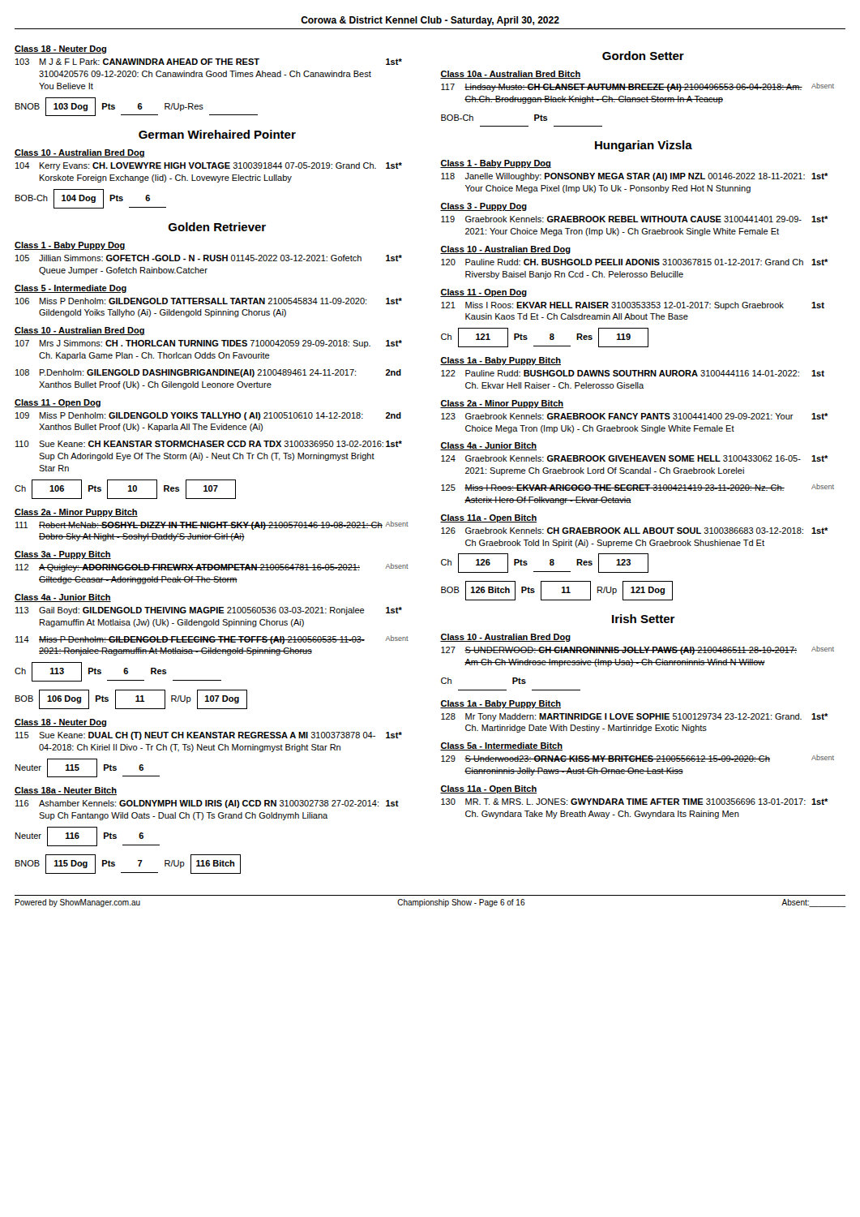Corowa & District Kennel Club - Saturday, April 30, 2022
Class 18 - Neuter Dog
103
M J & F L Park: CANAWINDRA AHEAD OF THE REST
3100420576 09-12-2020: Ch Canawindra Good Times Ahead - Ch Canawindra Best You Believe It
1st*
BNOB 103 Dog Pts 6 R/Up-Res
German Wirehaired Pointer
Class 10 - Australian Bred Dog
104
Kerry Evans: CH. LOVEWYRE HIGH VOLTAGE 3100391844 07-05-2019: Grand Ch. Korskote Foreign Exchange (Iid) - Ch. Lovewyre Electric Lullaby
1st*
BOB-Ch 104 Dog Pts 6
Golden Retriever
Class 1 - Baby Puppy Dog
105
Jillian Simmons: GOFETCH -GOLD - N - RUSH 01145-2022 03-12-2021: Gofetch Queue Jumper - Gofetch Rainbow.Catcher
1st*
Class 5 - Intermediate Dog
106
Miss P Denholm: GILDENGOLD TATTERSALL TARTAN 2100545834 11-09-2020: Gildengold Yoiks Tallyho (Ai) - Gildengold Spinning Chorus (Ai)
1st*
Class 10 - Australian Bred Dog
107
Mrs J Simmons: CH . THORLCAN TURNING TIDES 7100042059 29-09-2018: Sup. Ch. Kaparla Game Plan - Ch. Thorlcan Odds On Favourite
1st*
108
P.Denholm: GILENGOLD DASHINGBRIGANDINE(AI) 2100489461 24-11-2017: Xanthos Bullet Proof (Uk) - Ch Gilengold Leonore Overture
2nd
Class 11 - Open Dog
109
Miss P Denholm: GILDENGOLD YOIKS TALLYHO ( AI) 2100510610 14-12-2018: Xanthos Bullet Proof (Uk) - Kaparla All The Evidence (Ai)
2nd
110
Sue Keane: CH KEANSTAR STORMCHASER CCD RA TDX 3100336950 13-02-2016: Sup Ch Adoringold Eye Of The Storm (Ai) - Neut Ch Tr Ch (T, Ts) Morningmyst Bright Star Rn
1st*
Ch 106 Pts 10 Res 107
Class 2a - Minor Puppy Bitch
111
Robert McNab: SOSHYL DIZZY IN THE NIGHT SKY (AI) 2100570146 19-08-2021: Ch Dobro Sky At Night - Soshyl Daddy'S Junior Girl (Ai)
Absent
Class 3a - Puppy Bitch
112
A Quigley: ADORINGGOLD FIREWRX ATDOMPETAN 2100564781 16-05-2021: Giltedge Ceasar - Adoringgold Peak Of The Storm
Absent
Class 4a - Junior Bitch
113
Gail Boyd: GILDENGOLD THEIVING MAGPIE 2100560536 03-03-2021: Ronjalee Ragamuffin At Motlaisa (Jw) (Uk) - Gildengold Spinning Chorus (Ai)
1st*
114
Miss P Denholm: GILDENGOLD FLEECING THE TOFFS (AI) 2100560535 11-03-2021: Ronjalee Ragamuffin At Motlaisa - Gildengold Spinning Chorus
Absent
Ch 113 Pts 6 Res
BOB 106 Dog Pts 11 R/Up 107 Dog
Class 18 - Neuter Dog
115
Sue Keane: DUAL CH (T) NEUT CH KEANSTAR REGRESSA A MI 3100373878 04-04-2018: Ch Kiriel Il Divo - Tr Ch (T, Ts) Neut Ch Morningmyst Bright Star Rn
1st*
Neuter 115 Pts 6
Class 18a - Neuter Bitch
116
Ashamber Kennels: GOLDNYMPH WILD IRIS (AI) CCD RN 3100302738 27-02-2014: Sup Ch Fantango Wild Oats - Dual Ch (T) Ts Grand Ch Goldnymh Liliana
1st
Neuter 116 Pts 6
BNOB 115 Dog Pts 7 R/Up 116 Bitch
Gordon Setter
Class 10a - Australian Bred Bitch
117
Lindsay Musto: CH CLANSET AUTUMN BREEZE (AI) 2100496553 06-04-2018: Am. Ch.Ch. Brodruggan Black Knight - Ch. Clanset Storm In A Teacup
Absent
BOB-Ch Pts
Hungarian Vizsla
Class 1 - Baby Puppy Dog
118
Janelle Willoughby: PONSONBY MEGA STAR (AI) IMP NZL 00146-2022 18-11-2021: Your Choice Mega Pixel (Imp Uk) To Uk - Ponsonby Red Hot N Stunning
1st*
Class 3 - Puppy Dog
119
Graebrook Kennels: GRAEBROOK REBEL WITHOUTA CAUSE 3100441401 29-09-2021: Your Choice Mega Tron (Imp Uk) - Ch Graebrook Single White Female Et
1st*
Class 10 - Australian Bred Dog
120
Pauline Rudd: CH. BUSHGOLD PEELII ADONIS 3100367815 01-12-2017: Grand Ch Riversby Baisel Banjo Rn Ccd - Ch. Pelerosso Belucille
1st*
Class 11 - Open Dog
121
Miss I Roos: EKVAR HELL RAISER 3100353353 12-01-2017: Supch Graebrook Kausin Kaos Td Et - Ch Calsdreamin All About The Base
1st
Ch 121 Pts 8 Res 119
Class 1a - Baby Puppy Bitch
122
Pauline Rudd: BUSHGOLD DAWNS SOUTHRN AURORA 3100444116 14-01-2022: Ch. Ekvar Hell Raiser - Ch. Pelerosso Gisella
1st
Class 2a - Minor Puppy Bitch
123
Graebrook Kennels: GRAEBROOK FANCY PANTS 3100441400 29-09-2021: Your Choice Mega Tron (Imp Uk) - Ch Graebrook Single White Female Et
1st*
Class 4a - Junior Bitch
124
Graebrook Kennels: GRAEBROOK GIVEHEAVEN SOME HELL 3100433062 16-05-2021: Supreme Ch Graebrook Lord Of Scandal - Ch Graebrook Lorelei
1st*
125
Miss I Roos: EKVAR ARICOCO THE SECRET 3100421419 23-11-2020: Nz. Ch. Asterix Hero Of Folkvangr - Ekvar Octavia
Absent
Class 11a - Open Bitch
126
Graebrook Kennels: CH GRAEBROOK ALL ABOUT SOUL 3100386683 03-12-2018: Ch Graebrook Told In Spirit (Ai) - Supreme Ch Graebrook Shushienae Td Et
1st*
Ch 126 Pts 8 Res 123
BOB 126 Bitch Pts 11 R/Up 121 Dog
Irish Setter
Class 10 - Australian Bred Dog
127
S UNDERWOOD: CH CIANRONINNIS JOLLY PAWS (AI) 2100486511 28-10-2017: Am Ch Ch Windrose Impressive (Imp Usa) - Ch Cianroninnis Wind N Willow
Absent
Ch Pts
Class 1a - Baby Puppy Bitch
128
Mr Tony Maddern: MARTINRIDGE I LOVE SOPHIE 5100129734 23-12-2021: Grand. Ch. Martinridge Date With Destiny - Martinridge Exotic Nights
1st*
Class 5a - Intermediate Bitch
129
S Underwood23: ORNAC KISS MY BRITCHES 2100556612 15-09-2020: Ch Cianroninnis Jolly Paws - Aust Ch Ornac One Last Kiss
Absent
Class 11a - Open Bitch
130
MR. T. & MRS. L. JONES: GWYNDARA TIME AFTER TIME 3100356696 13-01-2017: Ch. Gwyndara Take My Breath Away - Ch. Gwyndara Its Raining Men
1st*
Powered by ShowManager.com.au
Championship Show - Page 6 of 16
Absent:________